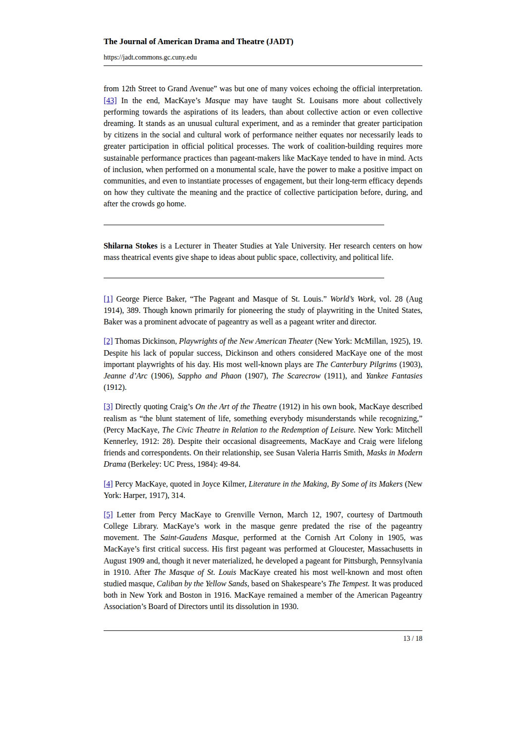The Journal of American Drama and Theatre (JADT)
https://jadt.commons.gc.cuny.edu
from 12th Street to Grand Avenue” was but one of many voices echoing the official interpretation.[43] In the end, MacKaye’s Masque may have taught St. Louisans more about collectively performing towards the aspirations of its leaders, than about collective action or even collective dreaming. It stands as an unusual cultural experiment, and as a reminder that greater participation by citizens in the social and cultural work of performance neither equates nor necessarily leads to greater participation in official political processes. The work of coalition-building requires more sustainable performance practices than pageant-makers like MacKaye tended to have in mind. Acts of inclusion, when performed on a monumental scale, have the power to make a positive impact on communities, and even to instantiate processes of engagement, but their long-term efficacy depends on how they cultivate the meaning and the practice of collective participation before, during, and after the crowds go home.
Shilarna Stokes is a Lecturer in Theater Studies at Yale University. Her research centers on how mass theatrical events give shape to ideas about public space, collectivity, and political life.
[1] George Pierce Baker, “The Pageant and Masque of St. Louis.” World’s Work, vol. 28 (Aug 1914), 389. Though known primarily for pioneering the study of playwriting in the United States, Baker was a prominent advocate of pageantry as well as a pageant writer and director.
[2] Thomas Dickinson, Playwrights of the New American Theater (New York: McMillan, 1925), 19. Despite his lack of popular success, Dickinson and others considered MacKaye one of the most important playwrights of his day. His most well-known plays are The Canterbury Pilgrims (1903), Jeanne d’Arc (1906), Sappho and Phaon (1907), The Scarecrow (1911), and Yankee Fantasies (1912).
[3] Directly quoting Craig’s On the Art of the Theatre (1912) in his own book, MacKaye described realism as “the blunt statement of life, something everybody misunderstands while recognizing,” (Percy MacKaye, The Civic Theatre in Relation to the Redemption of Leisure. New York: Mitchell Kennerley, 1912: 28). Despite their occasional disagreements, MacKaye and Craig were lifelong friends and correspondents. On their relationship, see Susan Valeria Harris Smith, Masks in Modern Drama (Berkeley: UC Press, 1984): 49-84.
[4] Percy MacKaye, quoted in Joyce Kilmer, Literature in the Making, By Some of its Makers (New York: Harper, 1917), 314.
[5] Letter from Percy MacKaye to Grenville Vernon, March 12, 1907, courtesy of Dartmouth College Library. MacKaye’s work in the masque genre predated the rise of the pageantry movement. The Saint-Gaudens Masque, performed at the Cornish Art Colony in 1905, was MacKaye’s first critical success. His first pageant was performed at Gloucester, Massachusetts in August 1909 and, though it never materialized, he developed a pageant for Pittsburgh, Pennsylvania in 1910. After The Masque of St. Louis MacKaye created his most well-known and most often studied masque, Caliban by the Yellow Sands, based on Shakespeare’s The Tempest. It was produced both in New York and Boston in 1916. MacKaye remained a member of the American Pageantry Association’s Board of Directors until its dissolution in 1930.
13 / 18